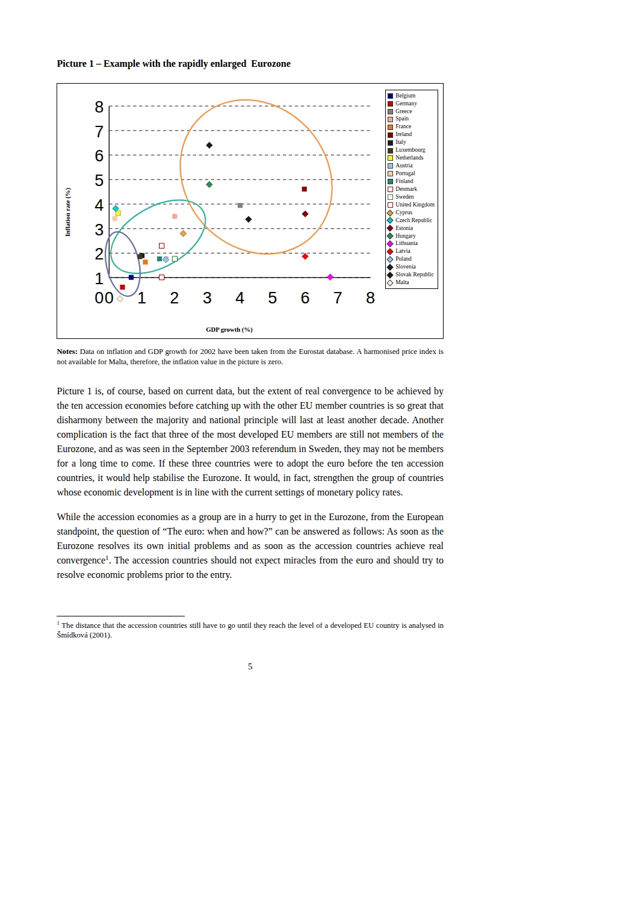Picture 1 – Example with the rapidly enlarged Eurozone
Inflation rate (%)
8 7 6 5 4 3 2 1 0 0 1 2 3 4 5 6 7 8
GDP growth (%)
Belgium
Germany
Greece
Spain
France
Ireland
Italy
Luxembourg
Netherlands
Austria
Portugal
Finland
Denmark
Sweden
United Kingdom
Cyprus
Czech Republic
Estonia
Hungary
Lithuania
Latvia
Poland
Slovenia
Slovak Republic
Malta
Notes: Data on inflation and GDP growth for 2002 have been taken from the Eurostat database. A harmonised price index is not available for Malta, therefore, the inflation value in the picture is zero.
Picture 1 is, of course, based on current data, but the extent of real convergence to be achieved by the ten accession economies before catching up with the other EU member countries is so great that disharmony between the majority and national principle will last at least another decade. Another complication is the fact that three of the most developed EU members are still not members of the Eurozone, and as was seen in the September 2003 referendum in Sweden, they may not be members for a long time to come. If these three countries were to adopt the euro before the ten accession countries, it would help stabilise the Eurozone. It would, in fact, strengthen the group of countries whose economic development is in line with the current settings of monetary policy rates.
While the accession economies as a group are in a hurry to get in the Eurozone, from the European standpoint, the question of “The euro: when and how?” can be answered as follows: As soon as the Eurozone resolves its own initial problems and as soon as the accession countries achieve real convergence1. The accession countries should not expect miracles from the euro and should try to resolve economic problems prior to the entry.
1 The distance that the accession countries still have to go until they reach the level of a developed EU country is analysed in Šmídková (2001).
5